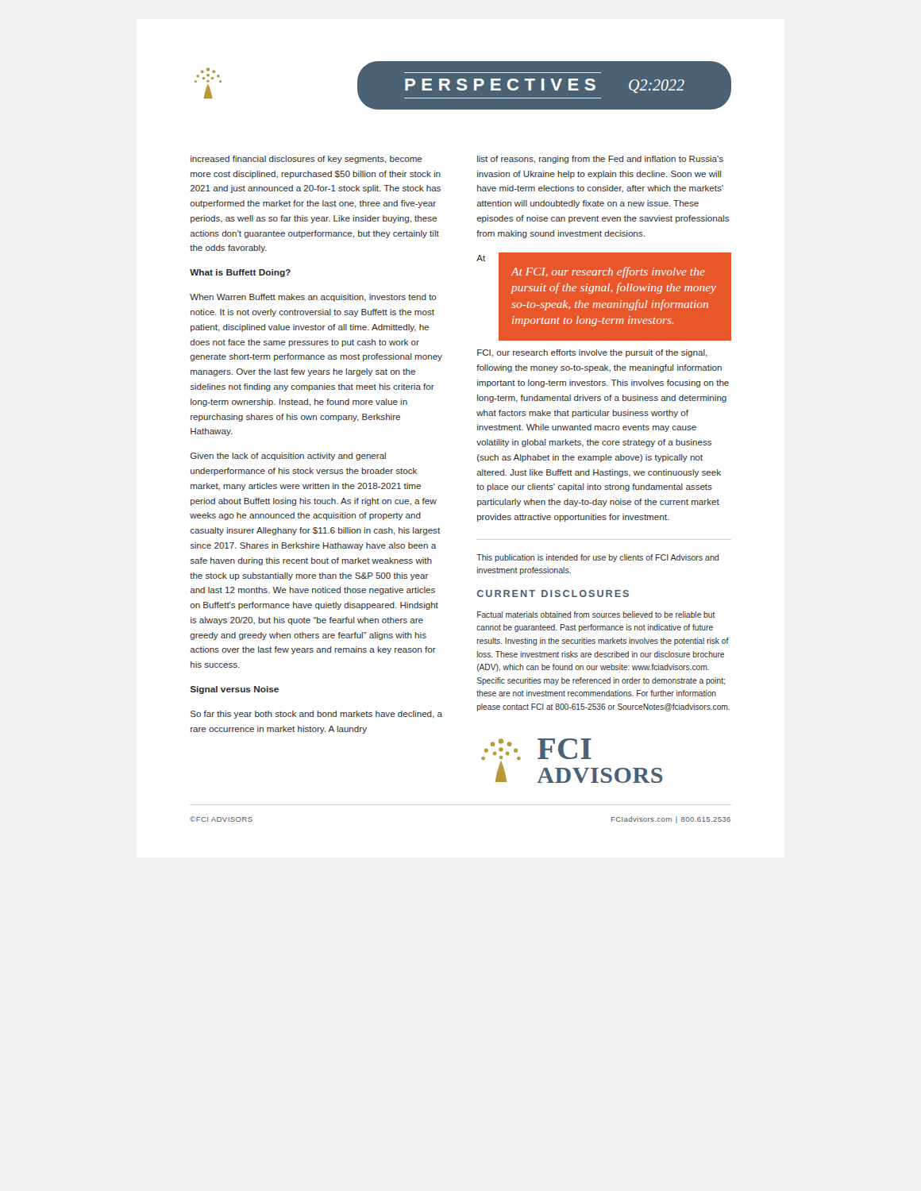PERSPECTIVES
Q2:2022
increased financial disclosures of key segments, become more cost disciplined, repurchased $50 billion of their stock in 2021 and just announced a 20-for-1 stock split. The stock has outperformed the market for the last one, three and five-year periods, as well as so far this year. Like insider buying, these actions don't guarantee outperformance, but they certainly tilt the odds favorably.
What is Buffett Doing?
When Warren Buffett makes an acquisition, investors tend to notice. It is not overly controversial to say Buffett is the most patient, disciplined value investor of all time. Admittedly, he does not face the same pressures to put cash to work or generate short-term performance as most professional money managers. Over the last few years he largely sat on the sidelines not finding any companies that meet his criteria for long-term ownership. Instead, he found more value in repurchasing shares of his own company, Berkshire Hathaway.
Given the lack of acquisition activity and general underperformance of his stock versus the broader stock market, many articles were written in the 2018-2021 time period about Buffett losing his touch. As if right on cue, a few weeks ago he announced the acquisition of property and casualty insurer Alleghany for $11.6 billion in cash, his largest since 2017. Shares in Berkshire Hathaway have also been a safe haven during this recent bout of market weakness with the stock up substantially more than the S&P 500 this year and last 12 months. We have noticed those negative articles on Buffett's performance have quietly disappeared. Hindsight is always 20/20, but his quote “be fearful when others are greedy and greedy when others are fearful” aligns with his actions over the last few years and remains a key reason for his success.
Signal versus Noise
So far this year both stock and bond markets have declined, a rare occurrence in market history. A laundry
list of reasons, ranging from the Fed and inflation to Russia's invasion of Ukraine help to explain this decline. Soon we will have mid-term elections to consider, after which the markets' attention will undoubtedly fixate on a new issue. These episodes of noise can prevent even the savviest professionals from making sound investment decisions.
At FCI, our research efforts involve the pursuit of the signal, following the money so-to-speak, the meaningful information important to long-term investors.
At FCI, our research efforts involve the pursuit of the signal, following the money so-to-speak, the meaningful information important to long-term investors. This involves focusing on the long-term, fundamental drivers of a business and determining what factors make that particular business worthy of investment. While unwanted macro events may cause volatility in global markets, the core strategy of a business (such as Alphabet in the example above) is typically not altered. Just like Buffett and Hastings, we continuously seek to place our clients' capital into strong fundamental assets particularly when the day-to-day noise of the current market provides attractive opportunities for investment.
This publication is intended for use by clients of FCI Advisors and investment professionals.
CURRENT DISCLOSURES
Factual materials obtained from sources believed to be reliable but cannot be guaranteed. Past performance is not indicative of future results. Investing in the securities markets involves the potential risk of loss. These investment risks are described in our disclosure brochure (ADV), which can be found on our website: www.fciadvisors.com. Specific securities may be referenced in order to demonstrate a point; these are not investment recommendations. For further information please contact FCI at 800-615-2536 or SourceNotes@fciadvisors.com.
FCI ADVISORS
©FCI ADVISORS
FCIadvisors.com|800.615.2536